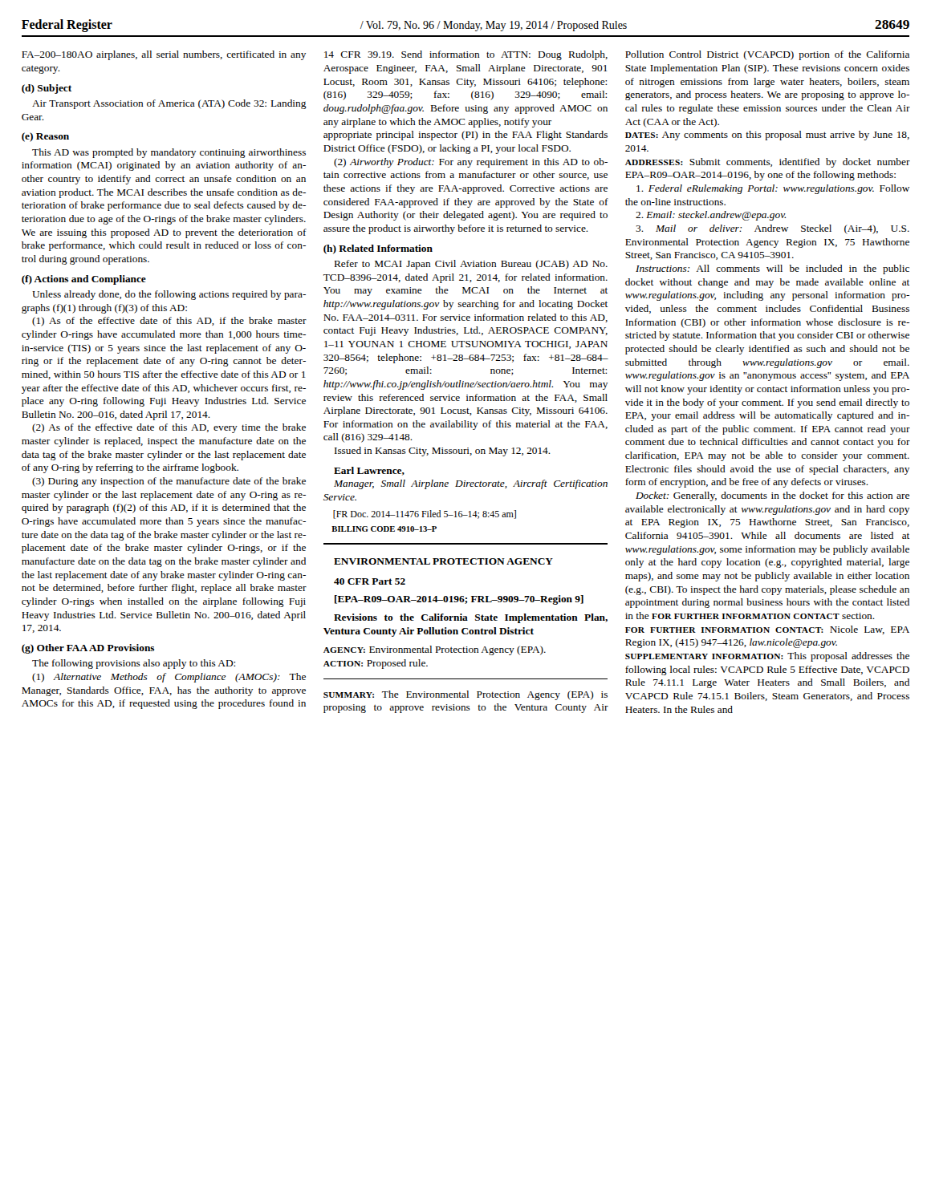Federal Register / Vol. 79, No. 96 / Monday, May 19, 2014 / Proposed Rules 28649
FA–200–180AO airplanes, all serial numbers, certificated in any category.
(d) Subject
Air Transport Association of America (ATA) Code 32: Landing Gear.
(e) Reason
This AD was prompted by mandatory continuing airworthiness information (MCAI) originated by an aviation authority of another country to identify and correct an unsafe condition on an aviation product. The MCAI describes the unsafe condition as deterioration of brake performance due to seal defects caused by deterioration due to age of the O-rings of the brake master cylinders. We are issuing this proposed AD to prevent the deterioration of brake performance, which could result in reduced or loss of control during ground operations.
(f) Actions and Compliance
Unless already done, do the following actions required by paragraphs (f)(1) through (f)(3) of this AD:
(1) As of the effective date of this AD, if the brake master cylinder O-rings have accumulated more than 1,000 hours time-in-service (TIS) or 5 years since the last replacement of any O-ring or if the replacement date of any O-ring cannot be determined, within 50 hours TIS after the effective date of this AD or 1 year after the effective date of this AD, whichever occurs first, replace any O-ring following Fuji Heavy Industries Ltd. Service Bulletin No. 200–016, dated April 17, 2014.
(2) As of the effective date of this AD, every time the brake master cylinder is replaced, inspect the manufacture date on the data tag of the brake master cylinder or the last replacement date of any O-ring by referring to the airframe logbook.
(3) During any inspection of the manufacture date of the brake master cylinder or the last replacement date of any O-ring as required by paragraph (f)(2) of this AD, if it is determined that the O-rings have accumulated more than 5 years since the manufacture date on the data tag of the brake master cylinder or the last replacement date of the brake master cylinder O-rings, or if the manufacture date on the data tag on the brake master cylinder and the last replacement date of any brake master cylinder O-ring cannot be determined, before further flight, replace all brake master cylinder O-rings when installed on the airplane following Fuji Heavy Industries Ltd. Service Bulletin No. 200–016, dated April 17, 2014.
(g) Other FAA AD Provisions
The following provisions also apply to this AD:
(1) Alternative Methods of Compliance (AMOCs): The Manager, Standards Office, FAA, has the authority to approve AMOCs for this AD, if requested using the procedures found in 14 CFR 39.19. Send information to ATTN: Doug Rudolph, Aerospace Engineer, FAA, Small Airplane Directorate, 901 Locust, Room 301, Kansas City, Missouri 64106; telephone: (816) 329–4059; fax: (816) 329–4090; email: doug.rudolph@faa.gov. Before using any approved AMOC on any airplane to which the AMOC applies, notify your
appropriate principal inspector (PI) in the FAA Flight Standards District Office (FSDO), or lacking a PI, your local FSDO.
(2) Airworthy Product: For any requirement in this AD to obtain corrective actions from a manufacturer or other source, use these actions if they are FAA-approved. Corrective actions are considered FAA-approved if they are approved by the State of Design Authority (or their delegated agent). You are required to assure the product is airworthy before it is returned to service.
(h) Related Information
Refer to MCAI Japan Civil Aviation Bureau (JCAB) AD No. TCD–8396–2014, dated April 21, 2014, for related information. You may examine the MCAI on the Internet at http://www.regulations.gov by searching for and locating Docket No. FAA–2014–0311. For service information related to this AD, contact Fuji Heavy Industries, Ltd., AEROSPACE COMPANY, 1–11 YOUNAN 1 CHOME UTSUNOMIYA TOCHIGI, JAPAN 320–8564; telephone: +81–28–684–7253; fax: +81–28–684–7260; email: none; Internet: http://www.fhi.co.jp/english/outline/section/aero.html. You may review this referenced service information at the FAA, Small Airplane Directorate, 901 Locust, Kansas City, Missouri 64106. For information on the availability of this material at the FAA, call (816) 329–4148.
Issued in Kansas City, Missouri, on May 12, 2014.
Earl Lawrence,
Manager, Small Airplane Directorate, Aircraft Certification Service.
[FR Doc. 2014–11476 Filed 5–16–14; 8:45 am]
BILLING CODE 4910–13–P
ENVIRONMENTAL PROTECTION AGENCY
40 CFR Part 52
[EPA–R09–OAR–2014–0196; FRL–9909–70–Region 9]
Revisions to the California State Implementation Plan, Ventura County Air Pollution Control District
AGENCY: Environmental Protection Agency (EPA).
ACTION: Proposed rule.
SUMMARY: The Environmental Protection Agency (EPA) is proposing to approve revisions to the Ventura County Air Pollution Control District (VCAPCD) portion of the California State Implementation Plan (SIP). These revisions concern oxides of nitrogen emissions from large water heaters, boilers, steam generators, and process heaters. We are proposing to approve local rules to regulate these emission sources under the Clean Air Act (CAA or the Act).
DATES: Any comments on this proposal must arrive by June 18, 2014.
ADDRESSES: Submit comments, identified by docket number EPA–R09–OAR–2014–0196, by one of the following methods:
1. Federal eRulemaking Portal: www.regulations.gov. Follow the on-line instructions.
2. Email: steckel.andrew@epa.gov.
3. Mail or deliver: Andrew Steckel (Air–4), U.S. Environmental Protection Agency Region IX, 75 Hawthorne Street, San Francisco, CA 94105–3901.
Instructions: All comments will be included in the public docket without change and may be made available online at www.regulations.gov, including any personal information provided, unless the comment includes Confidential Business Information (CBI) or other information whose disclosure is restricted by statute. Information that you consider CBI or otherwise protected should be clearly identified as such and should not be submitted through www.regulations.gov or email. www.regulations.gov is an ''anonymous access'' system, and EPA will not know your identity or contact information unless you provide it in the body of your comment. If you send email directly to EPA, your email address will be automatically captured and included as part of the public comment. If EPA cannot read your comment due to technical difficulties and cannot contact you for clarification, EPA may not be able to consider your comment. Electronic files should avoid the use of special characters, any form of encryption, and be free of any defects or viruses.
Docket: Generally, documents in the docket for this action are available electronically at www.regulations.gov and in hard copy at EPA Region IX, 75 Hawthorne Street, San Francisco, California 94105–3901. While all documents are listed at www.regulations.gov, some information may be publicly available only at the hard copy location (e.g., copyrighted material, large maps), and some may not be publicly available in either location (e.g., CBI). To inspect the hard copy materials, please schedule an appointment during normal business hours with the contact listed in the FOR FURTHER INFORMATION CONTACT section.
FOR FURTHER INFORMATION CONTACT: Nicole Law, EPA Region IX, (415) 947–4126, law.nicole@epa.gov.
SUPPLEMENTARY INFORMATION: This proposal addresses the following local rules: VCAPCD Rule 5 Effective Date, VCAPCD Rule 74.11.1 Large Water Heaters and Small Boilers, and VCAPCD Rule 74.15.1 Boilers, Steam Generators, and Process Heaters. In the Rules and